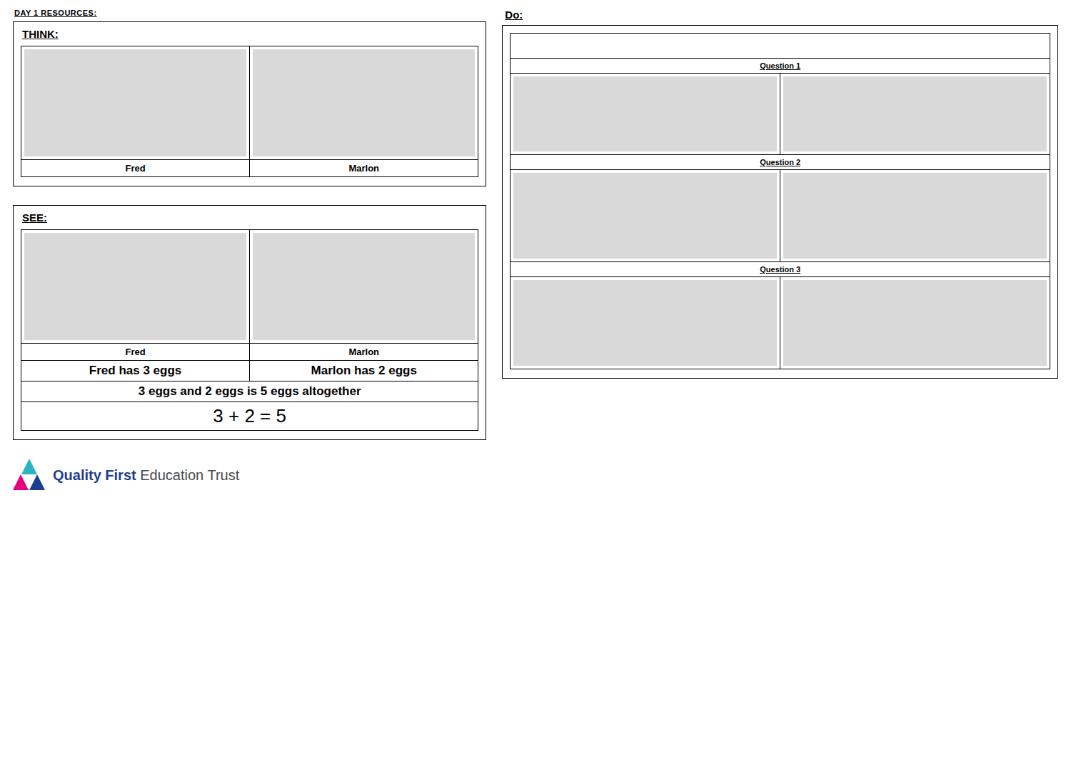DAY 1 RESOURCES:
THINK:
| Fred | Marlon |
SEE:
| Fred | Marlon |
| Fred has 3 eggs | Marlon has 2 eggs |
| 3 eggs and 2 eggs is 5 eggs altogether |
| 3 + 2 = 5 |
Quality First Education Trust
Do:
| Question 1 |
| Question 2 |
| Question 3 |